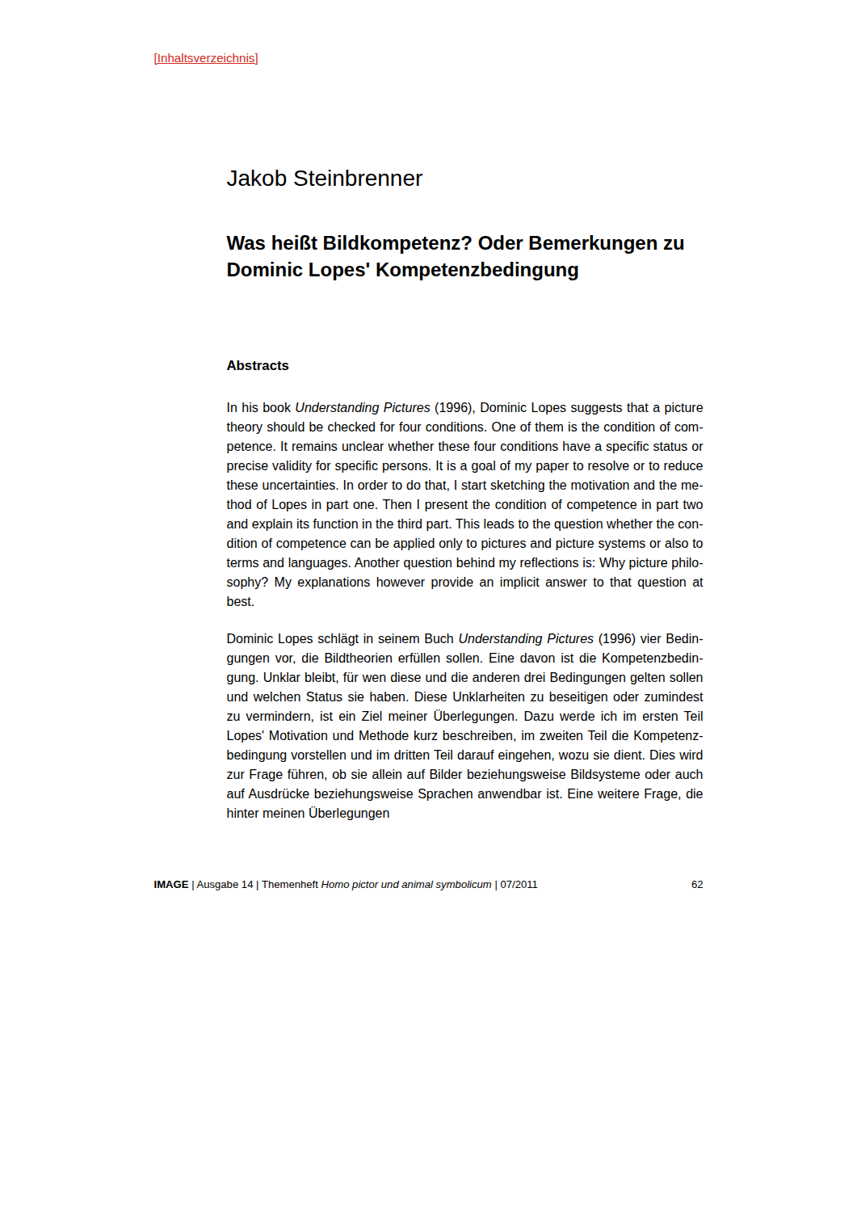[Inhaltsverzeichnis]
Jakob Steinbrenner
Was heißt Bildkompetenz? Oder Bemerkungen zu Dominic Lopes' Kompetenzbedingung
Abstracts
In his book Understanding Pictures (1996), Dominic Lopes suggests that a picture theory should be checked for four conditions. One of them is the condition of competence. It remains unclear whether these four conditions have a specific status or precise validity for specific persons. It is a goal of my paper to resolve or to reduce these uncertainties. In order to do that, I start sketching the motivation and the method of Lopes in part one. Then I present the condition of competence in part two and explain its function in the third part. This leads to the question whether the condition of competence can be applied only to pictures and picture systems or also to terms and languages. Another question behind my reflections is: Why picture philosophy? My explanations however provide an implicit answer to that question at best.
Dominic Lopes schlägt in seinem Buch Understanding Pictures (1996) vier Bedingungen vor, die Bildtheorien erfüllen sollen. Eine davon ist die Kompetenzbedingung. Unklar bleibt, für wen diese und die anderen drei Bedingungen gelten sollen und welchen Status sie haben. Diese Unklarheiten zu beseitigen oder zumindest zu vermindern, ist ein Ziel meiner Überlegungen. Dazu werde ich im ersten Teil Lopes' Motivation und Methode kurz beschreiben, im zweiten Teil die Kompetenzbedingung vorstellen und im dritten Teil darauf eingehen, wozu sie dient. Dies wird zur Frage führen, ob sie allein auf Bilder beziehungsweise Bildsysteme oder auch auf Ausdrücke beziehungsweise Sprachen anwendbar ist. Eine weitere Frage, die hinter meinen Überlegungen
IMAGE | Ausgabe 14 | Themenheft Homo pictor und animal symbolicum | 07/2011
62